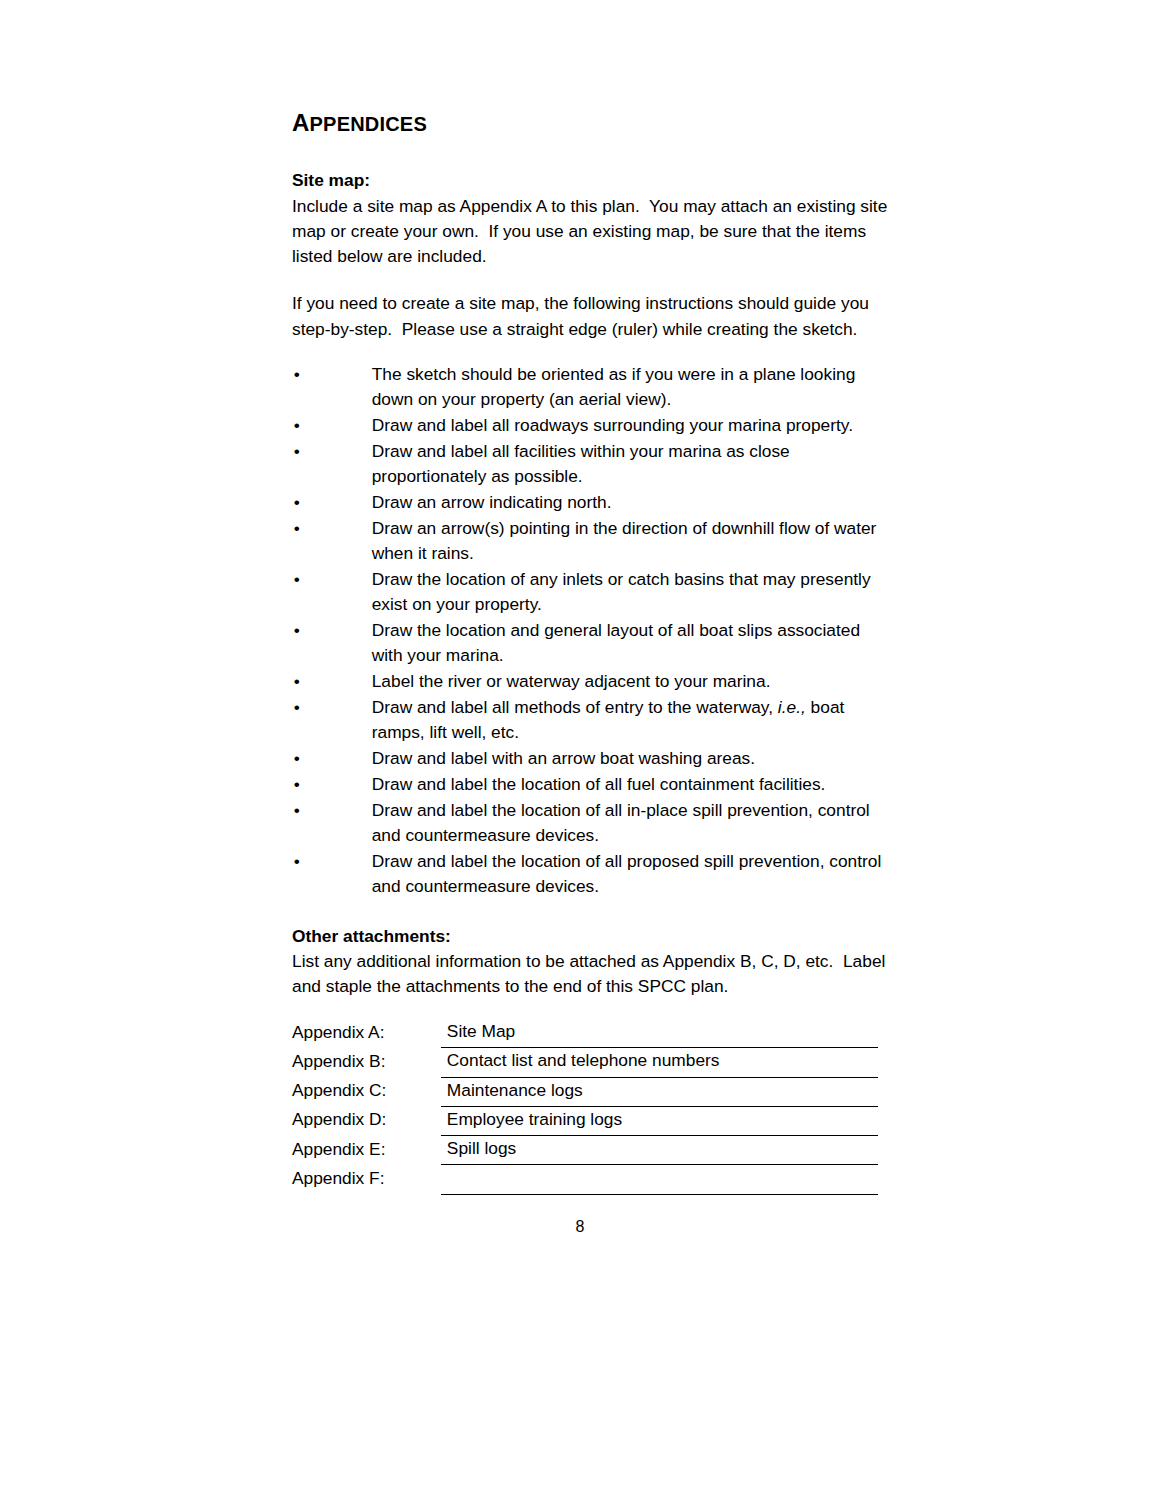APPENDICES
Site map:
Include a site map as Appendix A to this plan. You may attach an existing site map or create your own. If you use an existing map, be sure that the items listed below are included.
If you need to create a site map, the following instructions should guide you step-by-step. Please use a straight edge (ruler) while creating the sketch.
The sketch should be oriented as if you were in a plane looking down on your property (an aerial view).
Draw and label all roadways surrounding your marina property.
Draw and label all facilities within your marina as close proportionately as possible.
Draw an arrow indicating north.
Draw an arrow(s) pointing in the direction of downhill flow of water when it rains.
Draw the location of any inlets or catch basins that may presently exist on your property.
Draw the location and general layout of all boat slips associated with your marina.
Label the river or waterway adjacent to your marina.
Draw and label all methods of entry to the waterway, i.e., boat ramps, lift well, etc.
Draw and label with an arrow boat washing areas.
Draw and label the location of all fuel containment facilities.
Draw and label the location of all in-place spill prevention, control and countermeasure devices.
Draw and label the location of all proposed spill prevention, control and countermeasure devices.
Other attachments:
List any additional information to be attached as Appendix B, C, D, etc. Label and staple the attachments to the end of this SPCC plan.
| Appendix A: | Site Map |
| Appendix B: | Contact list and telephone numbers |
| Appendix C: | Maintenance logs |
| Appendix D: | Employee training logs |
| Appendix E: | Spill logs |
| Appendix F: | |
8